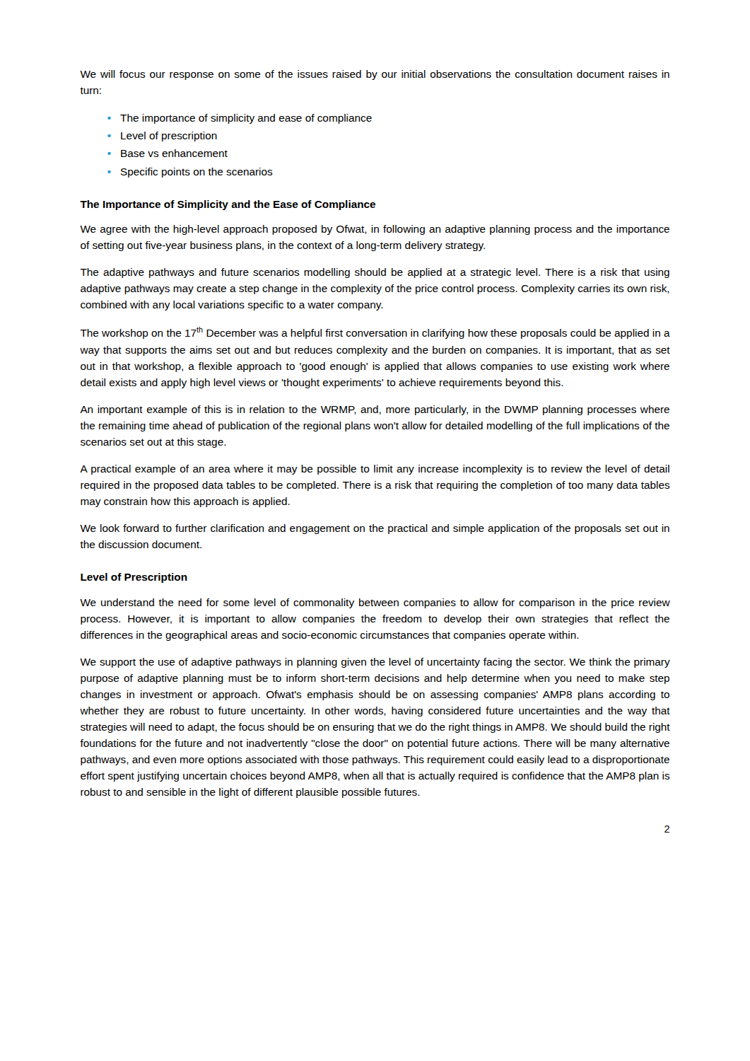We will focus our response on some of the issues raised by our initial observations the consultation document raises in turn:
The importance of simplicity and ease of compliance
Level of prescription
Base vs enhancement
Specific points on the scenarios
The Importance of Simplicity and the Ease of Compliance
We agree with the high-level approach proposed by Ofwat, in following an adaptive planning process and the importance of setting out five-year business plans, in the context of a long-term delivery strategy.
The adaptive pathways and future scenarios modelling should be applied at a strategic level. There is a risk that using adaptive pathways may create a step change in the complexity of the price control process. Complexity carries its own risk, combined with any local variations specific to a water company.
The workshop on the 17th December was a helpful first conversation in clarifying how these proposals could be applied in a way that supports the aims set out and but reduces complexity and the burden on companies. It is important, that as set out in that workshop, a flexible approach to 'good enough' is applied that allows companies to use existing work where detail exists and apply high level views or 'thought experiments' to achieve requirements beyond this.
An important example of this is in relation to the WRMP, and, more particularly, in the DWMP planning processes where the remaining time ahead of publication of the regional plans won't allow for detailed modelling of the full implications of the scenarios set out at this stage.
A practical example of an area where it may be possible to limit any increase incomplexity is to review the level of detail required in the proposed data tables to be completed. There is a risk that requiring the completion of too many data tables may constrain how this approach is applied.
We look forward to further clarification and engagement on the practical and simple application of the proposals set out in the discussion document.
Level of Prescription
We understand the need for some level of commonality between companies to allow for comparison in the price review process. However, it is important to allow companies the freedom to develop their own strategies that reflect the differences in the geographical areas and socio-economic circumstances that companies operate within.
We support the use of adaptive pathways in planning given the level of uncertainty facing the sector. We think the primary purpose of adaptive planning must be to inform short-term decisions and help determine when you need to make step changes in investment or approach. Ofwat's emphasis should be on assessing companies' AMP8 plans according to whether they are robust to future uncertainty. In other words, having considered future uncertainties and the way that strategies will need to adapt, the focus should be on ensuring that we do the right things in AMP8. We should build the right foundations for the future and not inadvertently "close the door" on potential future actions. There will be many alternative pathways, and even more options associated with those pathways. This requirement could easily lead to a disproportionate effort spent justifying uncertain choices beyond AMP8, when all that is actually required is confidence that the AMP8 plan is robust to and sensible in the light of different plausible possible futures.
2